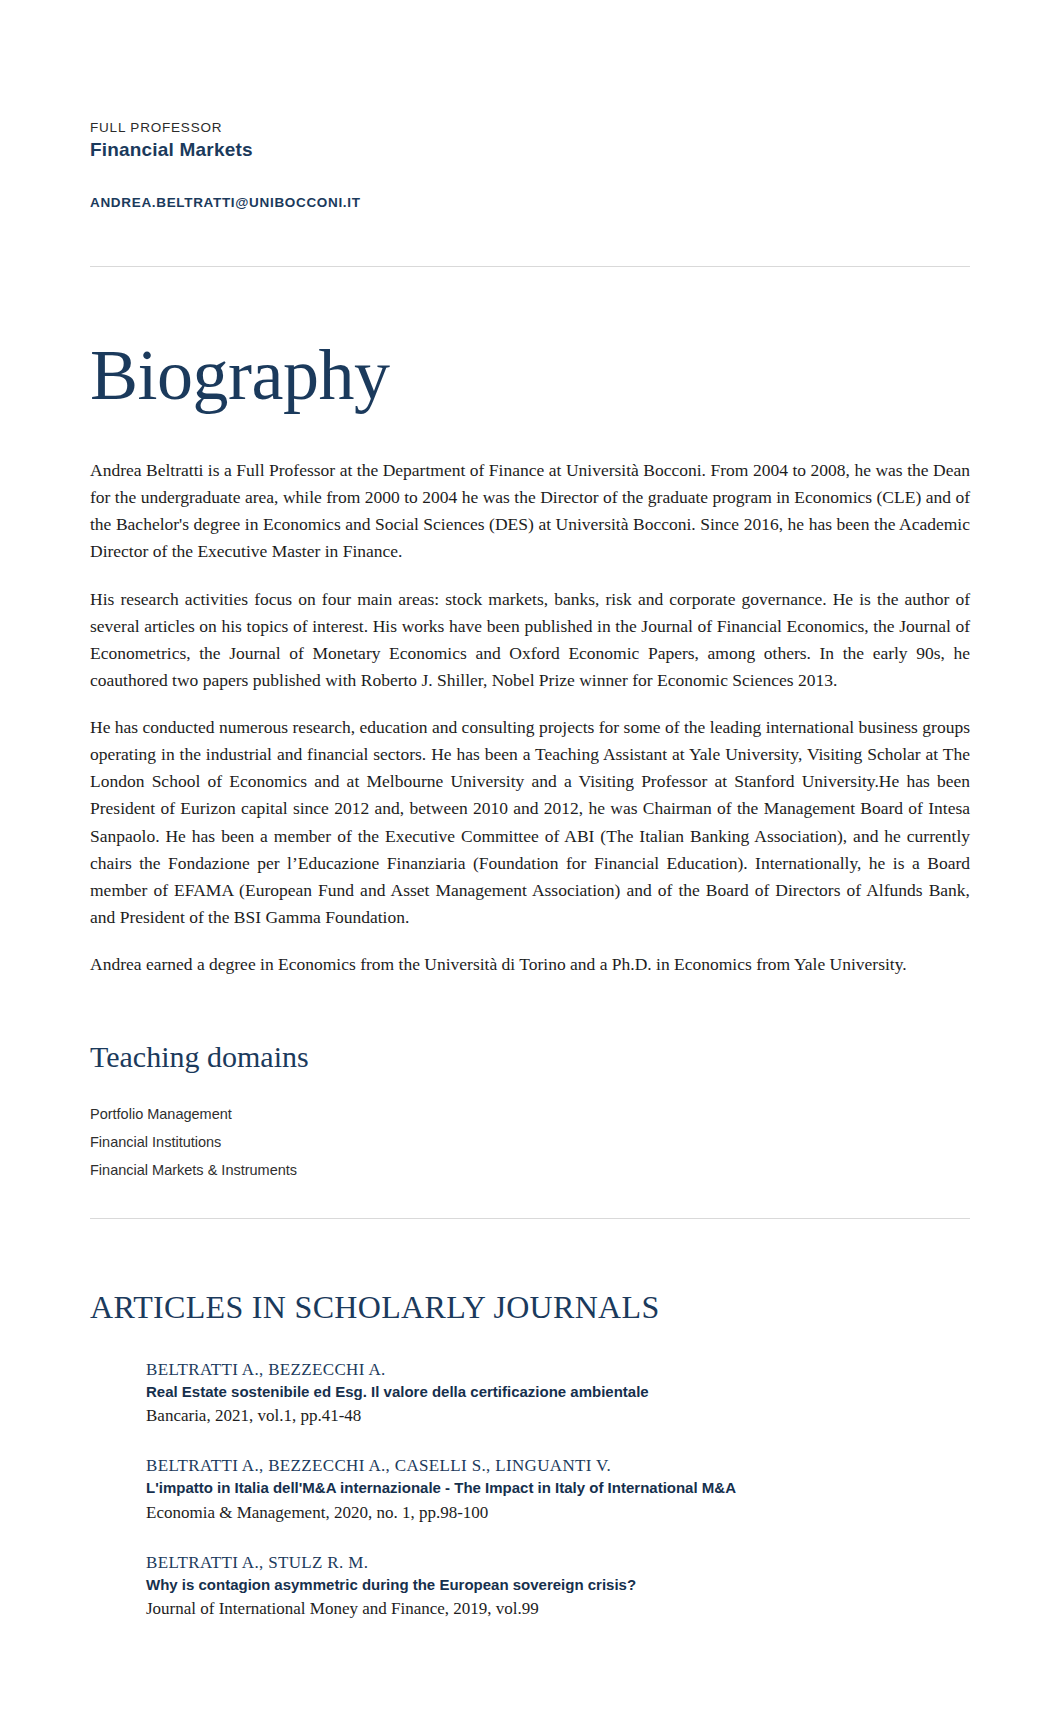Full Professor
Financial Markets
ANDREA.BELTRATTI@UNIBOCCONI.IT
Biography
Andrea Beltratti is a Full Professor at the Department of Finance at Università Bocconi. From 2004 to 2008, he was the Dean for the undergraduate area, while from 2000 to 2004 he was the Director of the graduate program in Economics (CLE) and of the Bachelor's degree in Economics and Social Sciences (DES) at Università Bocconi. Since 2016, he has been the Academic Director of the Executive Master in Finance.
His research activities focus on four main areas: stock markets, banks, risk and corporate governance. He is the author of several articles on his topics of interest. His works have been published in the Journal of Financial Economics, the Journal of Econometrics, the Journal of Monetary Economics and Oxford Economic Papers, among others. In the early 90s, he coauthored two papers published with Roberto J. Shiller, Nobel Prize winner for Economic Sciences 2013.
He has conducted numerous research, education and consulting projects for some of the leading international business groups operating in the industrial and financial sectors. He has been a Teaching Assistant at Yale University, Visiting Scholar at The London School of Economics and at Melbourne University and a Visiting Professor at Stanford University.He has been President of Eurizon capital since 2012 and, between 2010 and 2012, he was Chairman of the Management Board of Intesa Sanpaolo. He has been a member of the Executive Committee of ABI (The Italian Banking Association), and he currently chairs the Fondazione per l’Educazione Finanziaria (Foundation for Financial Education). Internationally, he is a Board member of EFAMA (European Fund and Asset Management Association) and of the Board of Directors of Alfunds Bank, and President of the BSI Gamma Foundation.
Andrea earned a degree in Economics from the Università di Torino and a Ph.D. in Economics from Yale University.
Teaching domains
Portfolio Management
Financial Institutions
Financial Markets & Instruments
ARTICLES IN SCHOLARLY JOURNALS
BELTRATTI A., BEZZECCHI A.
Real Estate sostenibile ed Esg. Il valore della certificazione ambientale
Bancaria, 2021, vol.1, pp.41-48
BELTRATTI A., BEZZECCHI A., CASELLI S., LINGUANTI V.
L'impatto in Italia dell'M&A internazionale - The Impact in Italy of International M&A
Economia & Management, 2020, no. 1, pp.98-100
BELTRATTI A., STULZ R. M.
Why is contagion asymmetric during the European sovereign crisis?
Journal of International Money and Finance, 2019, vol.99